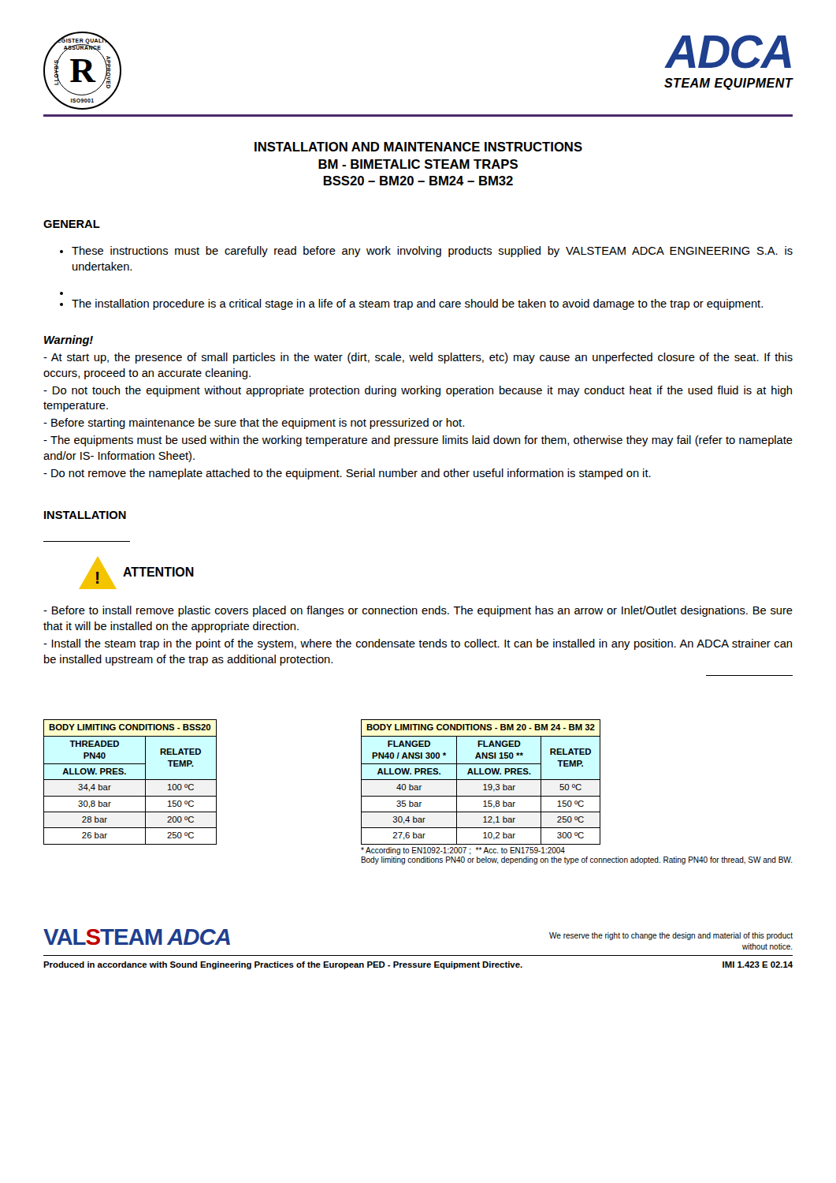REGISTER QUALITY ASSURANCE
LLOYD'S
APPROVED
ISO9001
R
ADCA
STEAM EQUIPMENT
INSTALLATION AND MAINTENANCE INSTRUCTIONS
BM - BIMETALIC STEAM TRAPS
BSS20 – BM20 – BM24 – BM32
GENERAL
These instructions must be carefully read before any work involving products supplied by VALSTEAM ADCA ENGINEERING S.A. is undertaken.
The installation procedure is a critical stage in a life of a steam trap and care should be taken to avoid damage to the trap or equipment.
Warning!
- At start up, the presence of small particles in the water (dirt, scale, weld splatters, etc) may cause an unperfected closure of the seat. If this occurs, proceed to an accurate cleaning.
- Do not touch the equipment without appropriate protection during working operation because it may conduct heat if the used fluid is at high temperature.
- Before starting maintenance be sure that the equipment is not pressurized or hot.
- The equipments must be used within the working temperature and pressure limits laid down for them, otherwise they may fail (refer to nameplate and/or IS- Information Sheet).
- Do not remove the nameplate attached to the equipment. Serial number and other useful information is stamped on it.
INSTALLATION
ATTENTION
- Before to install remove plastic covers placed on flanges or connection ends. The equipment has an arrow or Inlet/Outlet designations. Be sure that it will be installed on the appropriate direction.
- Install the steam trap in the point of the system, where the condensate tends to collect. It can be installed in any position. An ADCA strainer can be installed upstream of the trap as additional protection.
| BODY LIMITING CONDITIONS - BSS20 |
| --- |
| THREADED PN40 | RELATED TEMP. |
| ALLOW. PRES. |
| 34,4 bar | 100 ºC |
| 30,8 bar | 150 ºC |
| 28 bar | 200 ºC |
| 26 bar | 250 ºC |
| BODY LIMITING CONDITIONS - BM 20 - BM 24 - BM 32 |
| --- |
| FLANGED PN40 / ANSI 300 * | FLANGED ANSI 150 ** | RELATED TEMP. |
| ALLOW. PRES. | ALLOW. PRES. |
| 40 bar | 19,3 bar | 50 ºC |
| 35 bar | 15,8 bar | 150 ºC |
| 30,4 bar | 12,1 bar | 250 ºC |
| 27,6 bar | 10,2 bar | 300 ºC |
* According to EN1092-1:2007 ; ** Acc. to EN1759-1:2004
Body limiting conditions PN40 or below, depending on the type of connection adopted. Rating PN40 for thread, SW and BW.
VAL STEAM ADCA
We reserve the right to change the design and material of this product without notice.
Produced in accordance with Sound Engineering Practices of the European PED - Pressure Equipment Directive.
IMI 1.423 E 02.14